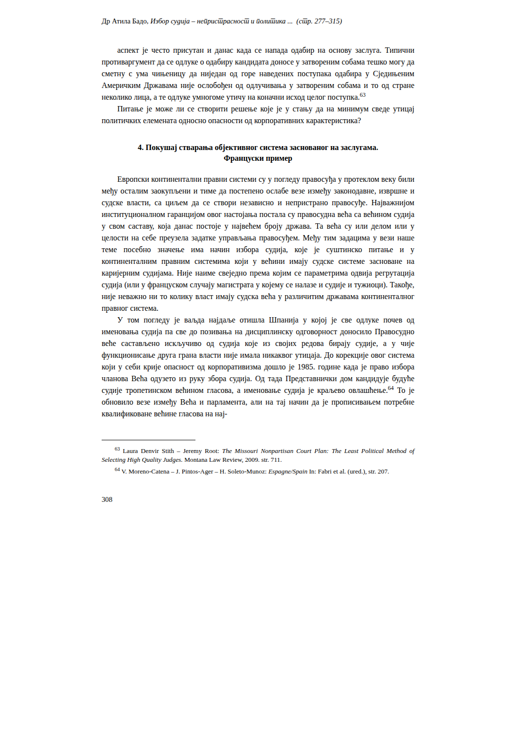Др Атила Бадо, Избор судија – непристрасност и политика ... (стр. 277–315)
аспект је често присутан и данас када се напада одабир на основу заслуга. Типични противаргумент да се одлуке о одабиру кандидата доносе у затвореним собама тешко могу да сметну с ума чињеницу да ниједан од горе наведених поступака одабира у Сједињеним Америчким Државама није ослобођен од одлучивања у затвореним собама и то од стране неколико лица, а те одлуке умногоме утичу на коначни исход целог поступка.63
Питање је може ли се створити решење које је у стању да на минимум сведе утицај политичких елемената односно опасности од корпоративних карактеристика?
4. Покушај стварања објективног система заснованог на заслугама.
Француски пример
Европски континентални правни системи су у погледу правосуђа у протеклом веку били међу осталим заокупљени и тиме да постепено ослабе везе између законодавне, извршне и судске власти, са циљем да се створи независно и непристрано правосуђе. Најважнијом институционалном гаранцијом овог настојања постала су правосудна већа са већином судија у свом саставу, која данас постоје у највећем броју држава. Та већа су или делом или у целости на себе преузела задатке управљања правосуђем. Међу тим задацима у вези наше теме посебно значење има начин избора судија, које је суштинско питање и у континенталним правним системима који у већини имају судске системе засноване на каријерним судијама. Није наиме свеједно према којим се параметрима одвија регрутација судија (или у француском случају магистрата у којему се налазе и судије и тужиоци). Такође, није неважно ни то колику власт имају судска већа у различитим државама континенталног правног система.
У том погледу је ваљда најдаље отишла Шпанија у којој је све одлуке почев од именовања судија па све до позивања на дисциплинску одговорност доносило Правосудно веће састављено искључиво од судија које из својих редова бирају судије, а у чије функционисање друга грана власти није имала никаквог утицаја. До корекције овог система који у себи крије опасност од корпоративизма дошло је 1985. године када је право избора чланова Већа одузето из руку збора судија. Од тада Представнички дом кандидује будуће судије тропетинском већином гласова, а именовање судија је краљево овлашћење.64 То је обновило везе између Већа и парламента, али на тај начин да је прописивањем потребне квалификоване већине гласова на наj-
63 Laura Denvir Stith – Jeremy Root: The Missouri Nonpartisan Court Plan: The Least Political Method of Selecting High Quality Judges. Montana Law Review, 2009. str. 711.
64 V. Moreno-Catena – J. Pintos-Ager – H. Soleto-Munoz: Espagne/Spain In: Fabri et al. (ured.), str. 207.
308